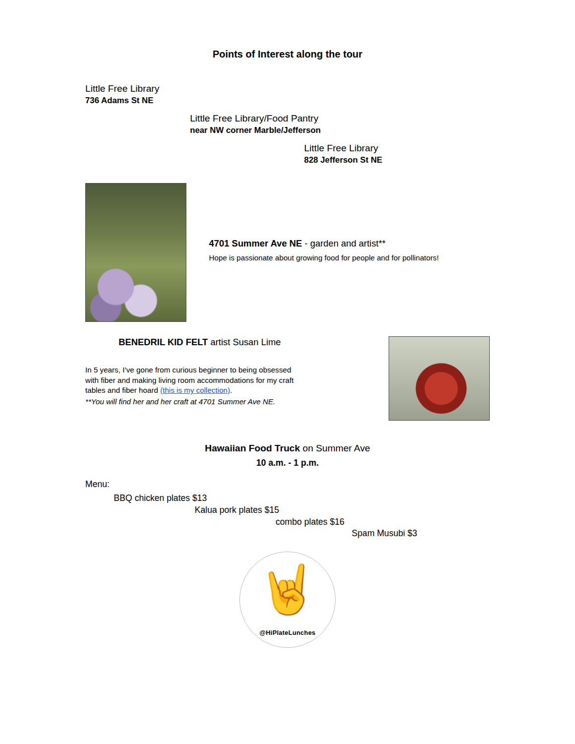Points of Interest along the tour
Little Free Library
736 Adams St NE
Little Free Library/Food Pantry
near NW corner Marble/Jefferson
Little Free Library
828 Jefferson St NE
4701 Summer Ave NE - garden and artist**
Hope is passionate about growing food for people and for pollinators!
BENEDRIL KID FELT artist Susan Lime
In 5 years, I’ve gone from curious beginner to being obsessed with fiber and making living room accommodations for my craft tables and fiber hoard (this is my collection).
**You will find her and her craft at 4701 Summer Ave NE.
Hawaiian Food Truck on Summer Ave
10 a.m. - 1 p.m.
Menu:
BBQ chicken plates $13
Kalua pork plates $15
combo plates $16
Spam Musubi $3
🤘
@HiPlateLunches